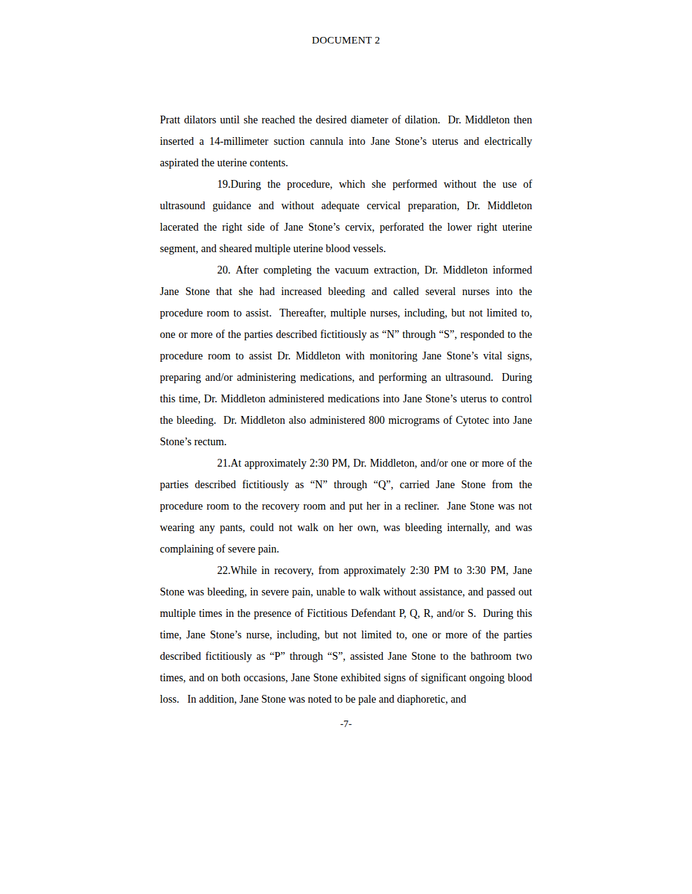DOCUMENT 2
Pratt dilators until she reached the desired diameter of dilation. Dr. Middleton then inserted a 14-millimeter suction cannula into Jane Stone’s uterus and electrically aspirated the uterine contents.
19. During the procedure, which she performed without the use of ultrasound guidance and without adequate cervical preparation, Dr. Middleton lacerated the right side of Jane Stone’s cervix, perforated the lower right uterine segment, and sheared multiple uterine blood vessels.
20. After completing the vacuum extraction, Dr. Middleton informed Jane Stone that she had increased bleeding and called several nurses into the procedure room to assist. Thereafter, multiple nurses, including, but not limited to, one or more of the parties described fictitiously as “N” through “S”, responded to the procedure room to assist Dr. Middleton with monitoring Jane Stone’s vital signs, preparing and/or administering medications, and performing an ultrasound. During this time, Dr. Middleton administered medications into Jane Stone’s uterus to control the bleeding. Dr. Middleton also administered 800 micrograms of Cytotec into Jane Stone’s rectum.
21. At approximately 2:30 PM, Dr. Middleton, and/or one or more of the parties described fictitiously as “N” through “Q”, carried Jane Stone from the procedure room to the recovery room and put her in a recliner. Jane Stone was not wearing any pants, could not walk on her own, was bleeding internally, and was complaining of severe pain.
22. While in recovery, from approximately 2:30 PM to 3:30 PM, Jane Stone was bleeding, in severe pain, unable to walk without assistance, and passed out multiple times in the presence of Fictitious Defendant P, Q, R, and/or S. During this time, Jane Stone’s nurse, including, but not limited to, one or more of the parties described fictitiously as “P” through “S”, assisted Jane Stone to the bathroom two times, and on both occasions, Jane Stone exhibited signs of significant ongoing blood loss. In addition, Jane Stone was noted to be pale and diaphoretic, and
-7-